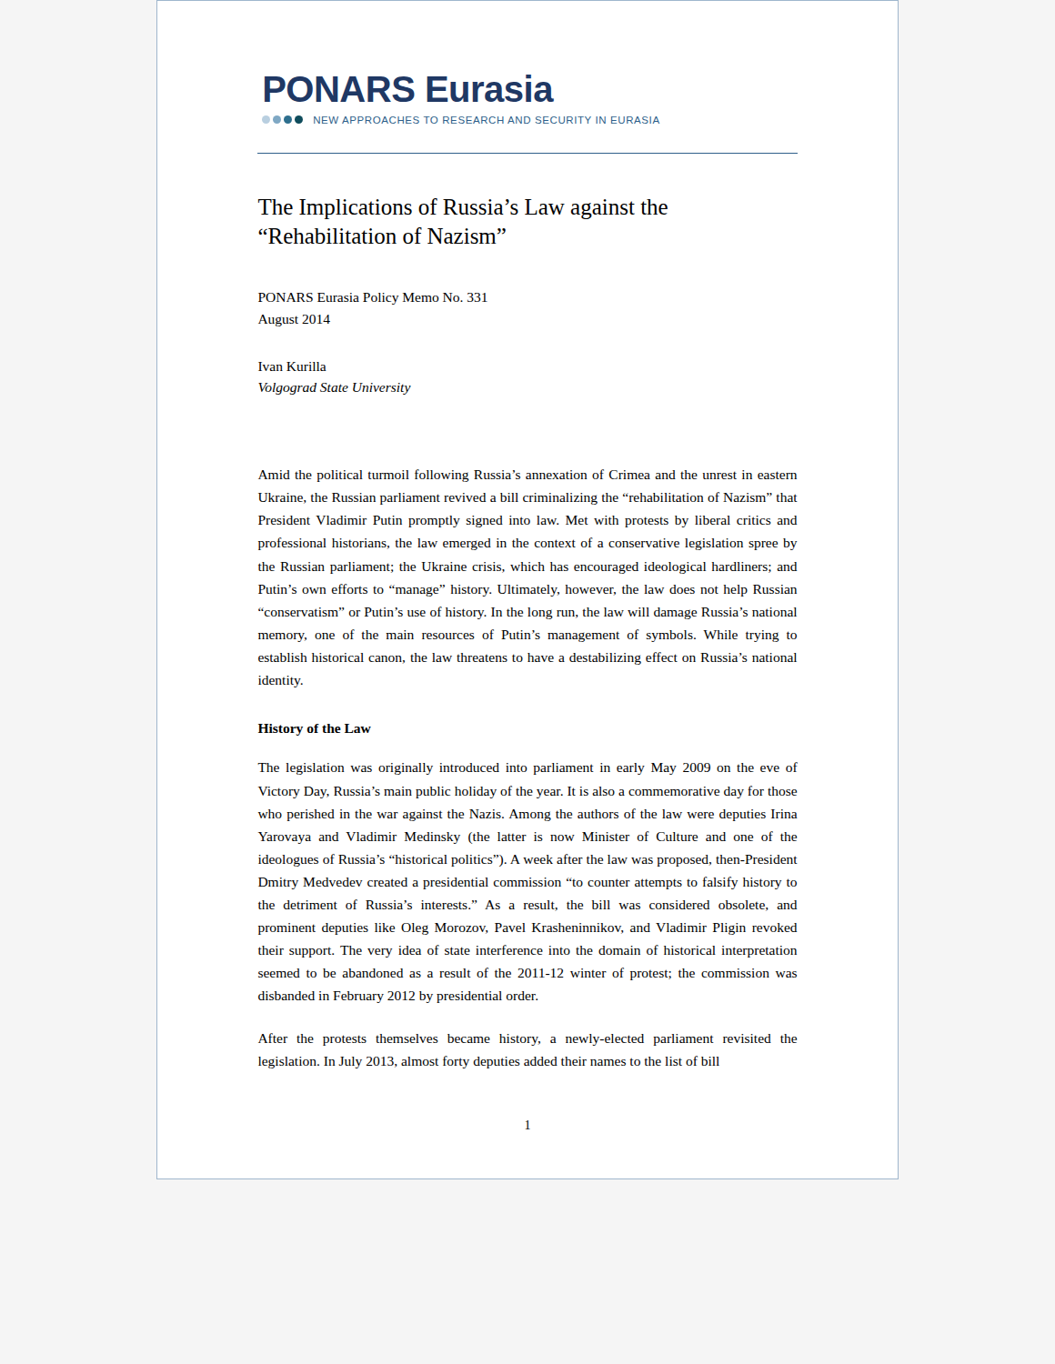PONARS Eurasia
New approaches to research and security in Eurasia
The Implications of Russia’s Law against the “Rehabilitation of Nazism”
PONARS Eurasia Policy Memo No. 331
August 2014
Ivan Kurilla
Volgograd State University
Amid the political turmoil following Russia’s annexation of Crimea and the unrest in eastern Ukraine, the Russian parliament revived a bill criminalizing the “rehabilitation of Nazism” that President Vladimir Putin promptly signed into law. Met with protests by liberal critics and professional historians, the law emerged in the context of a conservative legislation spree by the Russian parliament; the Ukraine crisis, which has encouraged ideological hardliners; and Putin’s own efforts to “manage” history. Ultimately, however, the law does not help Russian “conservatism” or Putin’s use of history. In the long run, the law will damage Russia’s national memory, one of the main resources of Putin’s management of symbols. While trying to establish historical canon, the law threatens to have a destabilizing effect on Russia’s national identity.
History of the Law
The legislation was originally introduced into parliament in early May 2009 on the eve of Victory Day, Russia’s main public holiday of the year. It is also a commemorative day for those who perished in the war against the Nazis. Among the authors of the law were deputies Irina Yarovaya and Vladimir Medinsky (the latter is now Minister of Culture and one of the ideologues of Russia’s “historical politics”). A week after the law was proposed, then-President Dmitry Medvedev created a presidential commission “to counter attempts to falsify history to the detriment of Russia’s interests.” As a result, the bill was considered obsolete, and prominent deputies like Oleg Morozov, Pavel Krasheninnikov, and Vladimir Pligin revoked their support. The very idea of state interference into the domain of historical interpretation seemed to be abandoned as a result of the 2011-12 winter of protest; the commission was disbanded in February 2012 by presidential order.
After the protests themselves became history, a newly-elected parliament revisited the legislation. In July 2013, almost forty deputies added their names to the list of bill
1